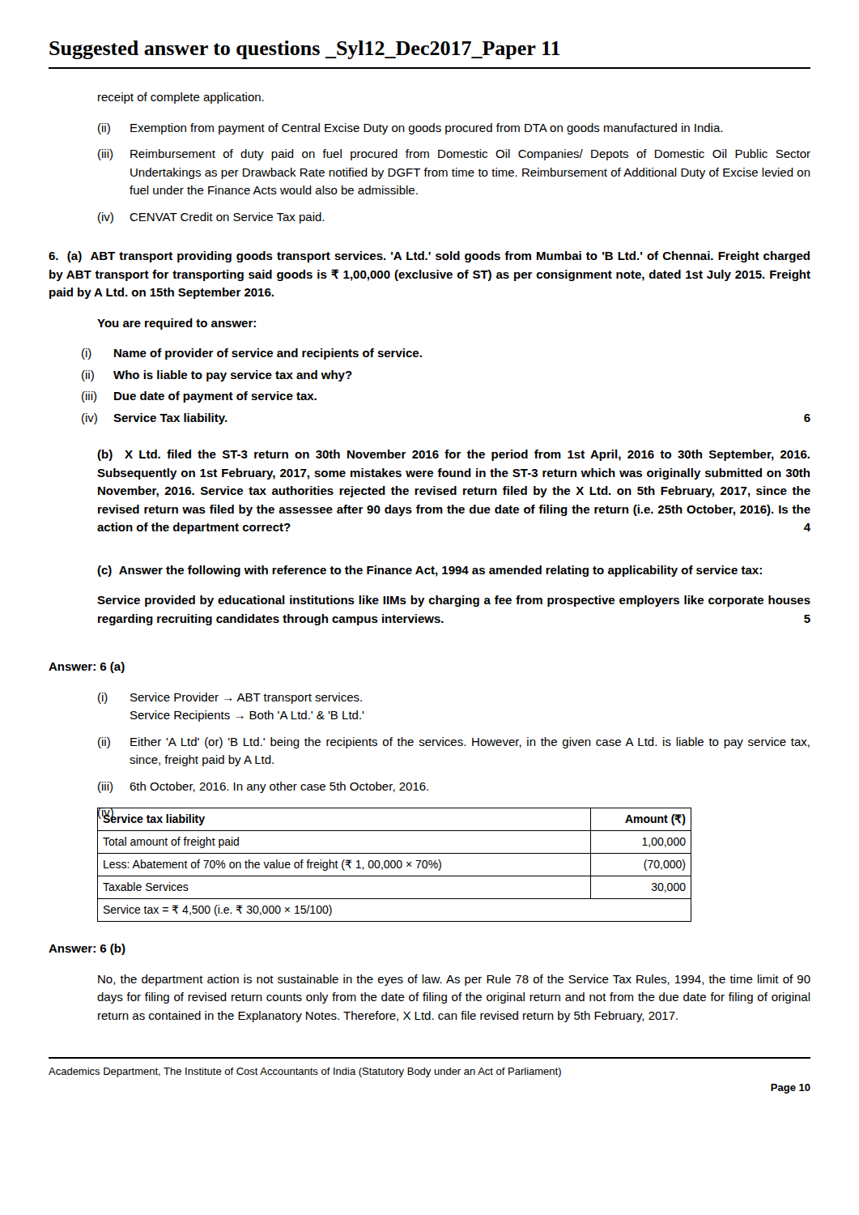Suggested answer to questions _Syl12_Dec2017_Paper 11
receipt of complete application.
(ii) Exemption from payment of Central Excise Duty on goods procured from DTA on goods manufactured in India.
(iii) Reimbursement of duty paid on fuel procured from Domestic Oil Companies/ Depots of Domestic Oil Public Sector Undertakings as per Drawback Rate notified by DGFT from time to time. Reimbursement of Additional Duty of Excise levied on fuel under the Finance Acts would also be admissible.
(iv) CENVAT Credit on Service Tax paid.
6. (a) ABT transport providing goods transport services. 'A Ltd.' sold goods from Mumbai to 'B Ltd.' of Chennai. Freight charged by ABT transport for transporting said goods is ₹ 1,00,000 (exclusive of ST) as per consignment note, dated 1st July 2015. Freight paid by A Ltd. on 15th September 2016.
You are required to answer:
(i) Name of provider of service and recipients of service.
(ii) Who is liable to pay service tax and why?
(iii) Due date of payment of service tax.
(iv) Service Tax liability. 6
(b) X Ltd. filed the ST-3 return on 30th November 2016 for the period from 1st April, 2016 to 30th September, 2016. Subsequently on 1st February, 2017, some mistakes were found in the ST-3 return which was originally submitted on 30th November, 2016. Service tax authorities rejected the revised return filed by the X Ltd. on 5th February, 2017, since the revised return was filed by the assessee after 90 days from the due date of filing the return (i.e. 25th October, 2016). Is the action of the department correct?4
(c) Answer the following with reference to the Finance Act, 1994 as amended relating to applicability of service tax:
Service provided by educational institutions like IIMs by charging a fee from prospective employers like corporate houses regarding recruiting candidates through campus interviews. 5
Answer: 6 (a)
(i) Service Provider → ABT transport services.
Service Recipients → Both 'A Ltd.' & 'B Ltd.'
(ii) Either 'A Ltd' (or) 'B Ltd.' being the recipients of the services. However, in the given case A Ltd. is liable to pay service tax, since, freight paid by A Ltd.
(iii) 6th October, 2016. In any other case 5th October, 2016.
(iv)
| Service tax liability | Amount (₹) |
| --- | --- |
| Total amount of freight paid | 1,00,000 |
| Less: Abatement of 70% on the value of freight (₹ 1, 00,000 × 70%) | (70,000) |
| Taxable Services | 30,000 |
| Service tax = ₹ 4,500 (i.e. ₹ 30,000 × 15/100) |
Answer: 6 (b)
No, the department action is not sustainable in the eyes of law. As per Rule 78 of the Service Tax Rules, 1994, the time limit of 90 days for filing of revised return counts only from the date of filing of the original return and not from the due date for filing of original return as contained in the Explanatory Notes. Therefore, X Ltd. can file revised return by 5th February, 2017.
Academics Department, The Institute of Cost Accountants of India (Statutory Body under an Act of Parliament)
Page 10